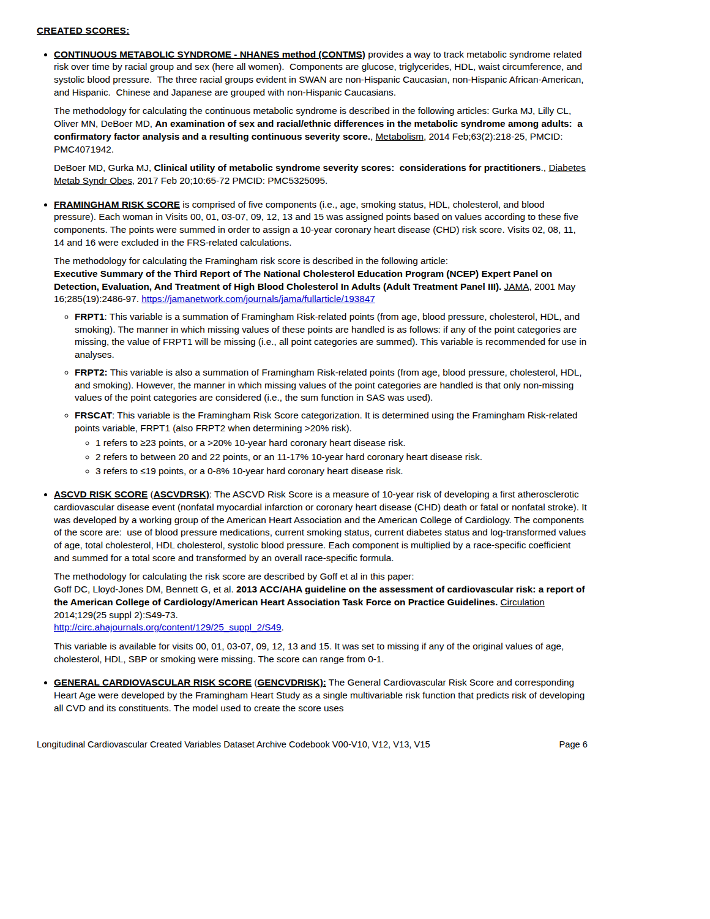CREATED SCORES:
CONTINUOUS METABOLIC SYNDROME - NHANES method (CONTMS) provides a way to track metabolic syndrome related risk over time by racial group and sex (here all women). Components are glucose, triglycerides, HDL, waist circumference, and systolic blood pressure. The three racial groups evident in SWAN are non-Hispanic Caucasian, non-Hispanic African-American, and Hispanic. Chinese and Japanese are grouped with non-Hispanic Caucasians.
The methodology for calculating the continuous metabolic syndrome is described in the following articles: Gurka MJ, Lilly CL, Oliver MN, DeBoer MD, An examination of sex and racial/ethnic differences in the metabolic syndrome among adults: a confirmatory factor analysis and a resulting continuous severity score., Metabolism, 2014 Feb;63(2):218-25, PMCID: PMC4071942.
DeBoer MD, Gurka MJ, Clinical utility of metabolic syndrome severity scores: considerations for practitioners., Diabetes Metab Syndr Obes, 2017 Feb 20;10:65-72 PMCID: PMC5325095.
FRAMINGHAM RISK SCORE is comprised of five components (i.e., age, smoking status, HDL, cholesterol, and blood pressure). Each woman in Visits 00, 01, 03-07, 09, 12, 13 and 15 was assigned points based on values according to these five components. The points were summed in order to assign a 10-year coronary heart disease (CHD) risk score. Visits 02, 08, 11, 14 and 16 were excluded in the FRS-related calculations.
The methodology for calculating the Framingham risk score is described in the following article:
Executive Summary of the Third Report of The National Cholesterol Education Program (NCEP) Expert Panel on Detection, Evaluation, And Treatment of High Blood Cholesterol In Adults (Adult Treatment Panel III). JAMA, 2001 May 16;285(19):2486-97. https://jamanetwork.com/journals/jama/fullarticle/193847
FRPT1: This variable is a summation of Framingham Risk-related points (from age, blood pressure, cholesterol, HDL, and smoking). The manner in which missing values of these points are handled is as follows: if any of the point categories are missing, the value of FRPT1 will be missing (i.e., all point categories are summed). This variable is recommended for use in analyses.
FRPT2: This variable is also a summation of Framingham Risk-related points (from age, blood pressure, cholesterol, HDL, and smoking). However, the manner in which missing values of the point categories are handled is that only non-missing values of the point categories are considered (i.e., the sum function in SAS was used).
FRSCAT: This variable is the Framingham Risk Score categorization. It is determined using the Framingham Risk-related points variable, FRPT1 (also FRPT2 when determining >20% risk).
1 refers to ≥23 points, or a >20% 10-year hard coronary heart disease risk.
2 refers to between 20 and 22 points, or an 11-17% 10-year hard coronary heart disease risk.
3 refers to ≤19 points, or a 0-8% 10-year hard coronary heart disease risk.
ASCVD RISK SCORE (ASCVDRSK): The ASCVD Risk Score is a measure of 10-year risk of developing a first atherosclerotic cardiovascular disease event (nonfatal myocardial infarction or coronary heart disease (CHD) death or fatal or nonfatal stroke). It was developed by a working group of the American Heart Association and the American College of Cardiology. The components of the score are: use of blood pressure medications, current smoking status, current diabetes status and log-transformed values of age, total cholesterol, HDL cholesterol, systolic blood pressure. Each component is multiplied by a race-specific coefficient and summed for a total score and transformed by an overall race-specific formula.
The methodology for calculating the risk score are described by Goff et al in this paper:
Goff DC, Lloyd-Jones DM, Bennett G, et al. 2013 ACC/AHA guideline on the assessment of cardiovascular risk: a report of the American College of Cardiology/American Heart Association Task Force on Practice Guidelines. Circulation 2014;129(25 suppl 2):S49-73.
http://circ.ahajournals.org/content/129/25_suppl_2/S49.
This variable is available for visits 00, 01, 03-07, 09, 12, 13 and 15. It was set to missing if any of the original values of age, cholesterol, HDL, SBP or smoking were missing. The score can range from 0-1.
GENERAL CARDIOVASCULAR RISK SCORE (GENCVDRISK): The General Cardiovascular Risk Score and corresponding Heart Age were developed by the Framingham Heart Study as a single multivariable risk function that predicts risk of developing all CVD and its constituents. The model used to create the score uses
Longitudinal Cardiovascular Created Variables Dataset Archive Codebook V00-V10, V12, V13, V15
Page 6